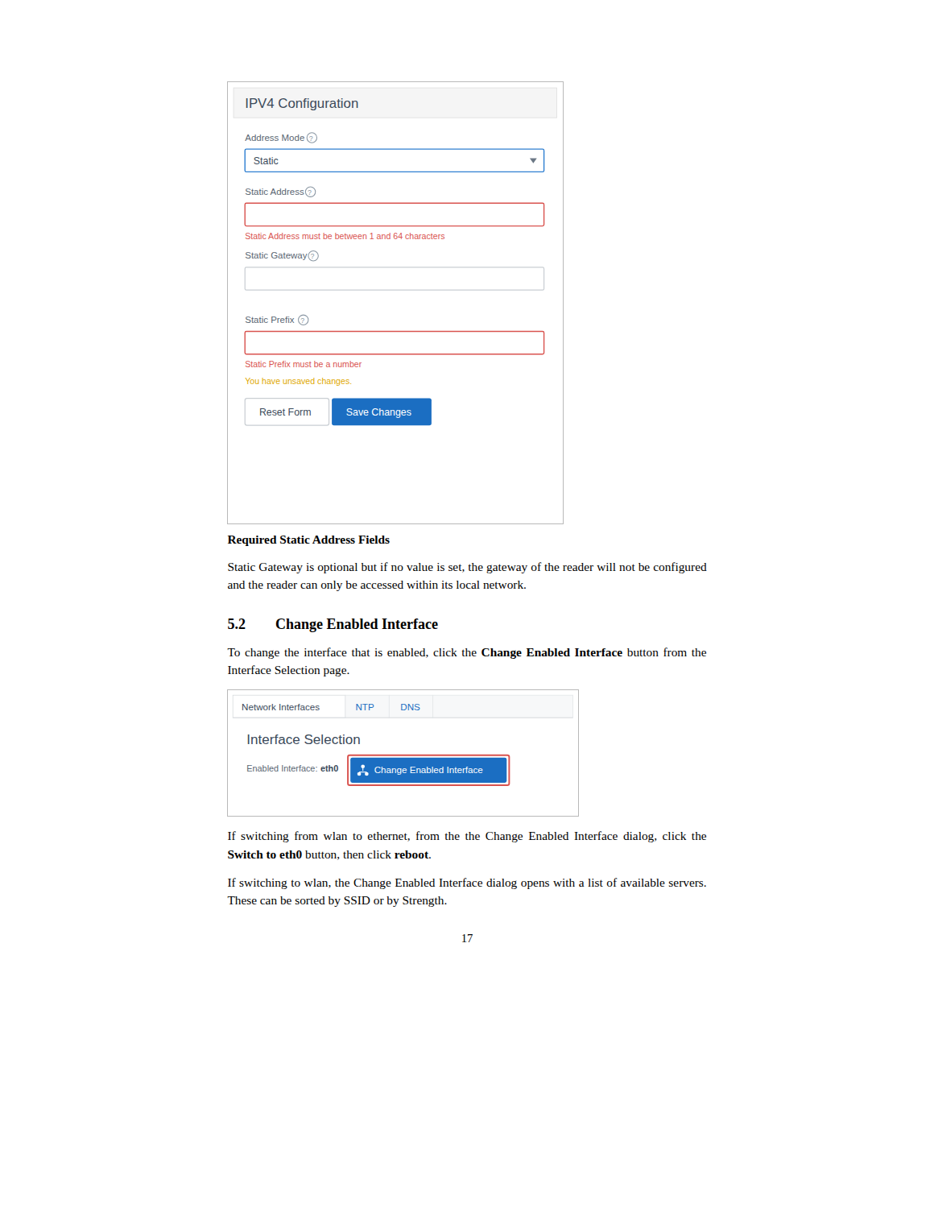IPV4 Configuration Address Mode ? Static Static Address ? Static Address must be between 1 and 64 characters Static Gateway ? Static Prefix ? Static Prefix must be a number You have unsaved changes. Reset Form Save Changes
Required Static Address Fields
Static Gateway is optional but if no value is set, the gateway of the reader will not be configured and the reader can only be accessed within its local network.
5.2 Change Enabled Interface
To change the interface that is enabled, click the Change Enabled Interface button from the Interface Selection page.
Network Interfaces NTP DNS Interface Selection Enabled Interface: eth0 Change Enabled Interface
If switching from wlan to ethernet, from the the Change Enabled Interface dialog, click the Switch to eth0 button, then click reboot.
If switching to wlan, the Change Enabled Interface dialog opens with a list of available servers. These can be sorted by SSID or by Strength.
17